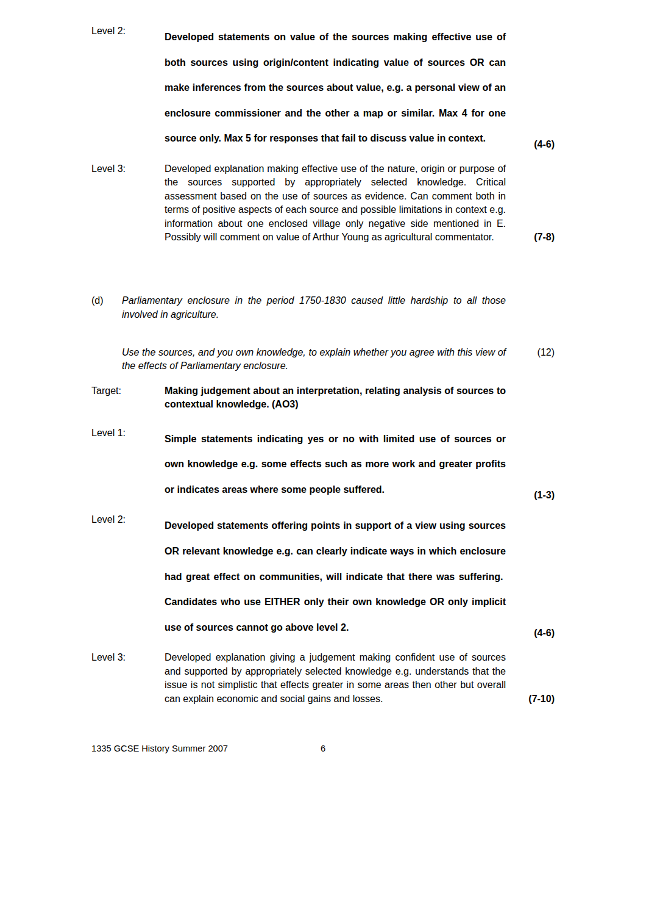Level 2:
Developed statements on value of the sources making effective use of both sources using origin/content indicating value of sources OR can make inferences from the sources about value, e.g. a personal view of an enclosure commissioner and the other a map or similar. Max 4 for one source only. Max 5 for responses that fail to discuss value in context.
(4-6)
Level 3:
Developed explanation making effective use of the nature, origin or purpose of the sources supported by appropriately selected knowledge. Critical assessment based on the use of sources as evidence. Can comment both in terms of positive aspects of each source and possible limitations in context e.g. information about one enclosed village only negative side mentioned in E. Possibly will comment on value of Arthur Young as agricultural commentator.
(7-8)
(d)
Parliamentary enclosure in the period 1750-1830 caused little hardship to all those involved in agriculture.
Use the sources, and you own knowledge, to explain whether you agree with this view of the effects of Parliamentary enclosure.
(12)
Target:
Making judgement about an interpretation, relating analysis of sources to contextual knowledge. (AO3)
Level 1:
Simple statements indicating yes or no with limited use of sources or own knowledge e.g. some effects such as more work and greater profits or indicates areas where some people suffered.
(1-3)
Level 2:
Developed statements offering points in support of a view using sources OR relevant knowledge e.g. can clearly indicate ways in which enclosure had great effect on communities, will indicate that there was suffering. Candidates who use EITHER only their own knowledge OR only implicit use of sources cannot go above level 2.
(4-6)
Level 3:
Developed explanation giving a judgement making confident use of sources and supported by appropriately selected knowledge e.g. understands that the issue is not simplistic that effects greater in some areas then other but overall can explain economic and social gains and losses.
(7-10)
1335 GCSE History Summer 2007
6